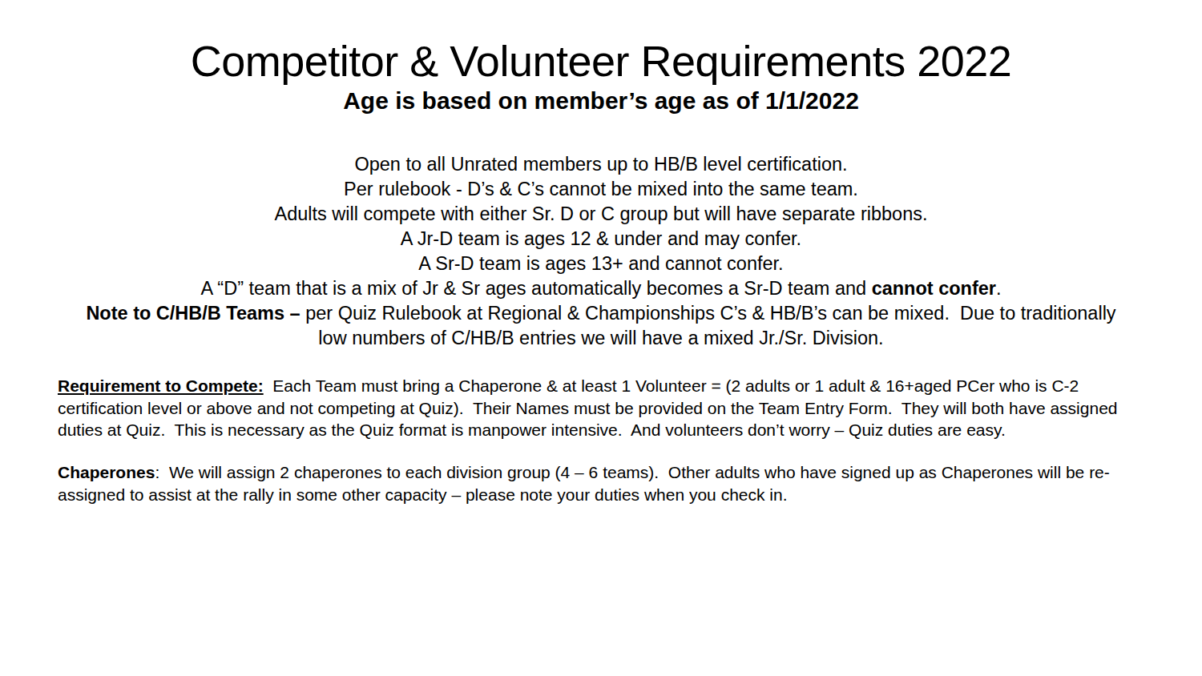Competitor & Volunteer Requirements 2022
Age is based on member’s age as of 1/1/2022
Open to all Unrated members up to HB/B level certification.
Per rulebook - D’s & C’s cannot be mixed into the same team.
Adults will compete with either Sr. D or C group but will have separate ribbons.
A Jr-D team is ages 12 & under and may confer.
A Sr-D team is ages 13+ and cannot confer.
A “D” team that is a mix of Jr & Sr ages automatically becomes a Sr-D team and cannot confer.
Note to C/HB/B Teams – per Quiz Rulebook at Regional & Championships C’s & HB/B’s can be mixed. Due to traditionally low numbers of C/HB/B entries we will have a mixed Jr./Sr. Division.
Requirement to Compete: Each Team must bring a Chaperone & at least 1 Volunteer = (2 adults or 1 adult & 16+aged PCer who is C-2 certification level or above and not competing at Quiz). Their Names must be provided on the Team Entry Form. They will both have assigned duties at Quiz. This is necessary as the Quiz format is manpower intensive. And volunteers don’t worry – Quiz duties are easy.
Chaperones: We will assign 2 chaperones to each division group (4 – 6 teams). Other adults who have signed up as Chaperones will be re-assigned to assist at the rally in some other capacity – please note your duties when you check in.